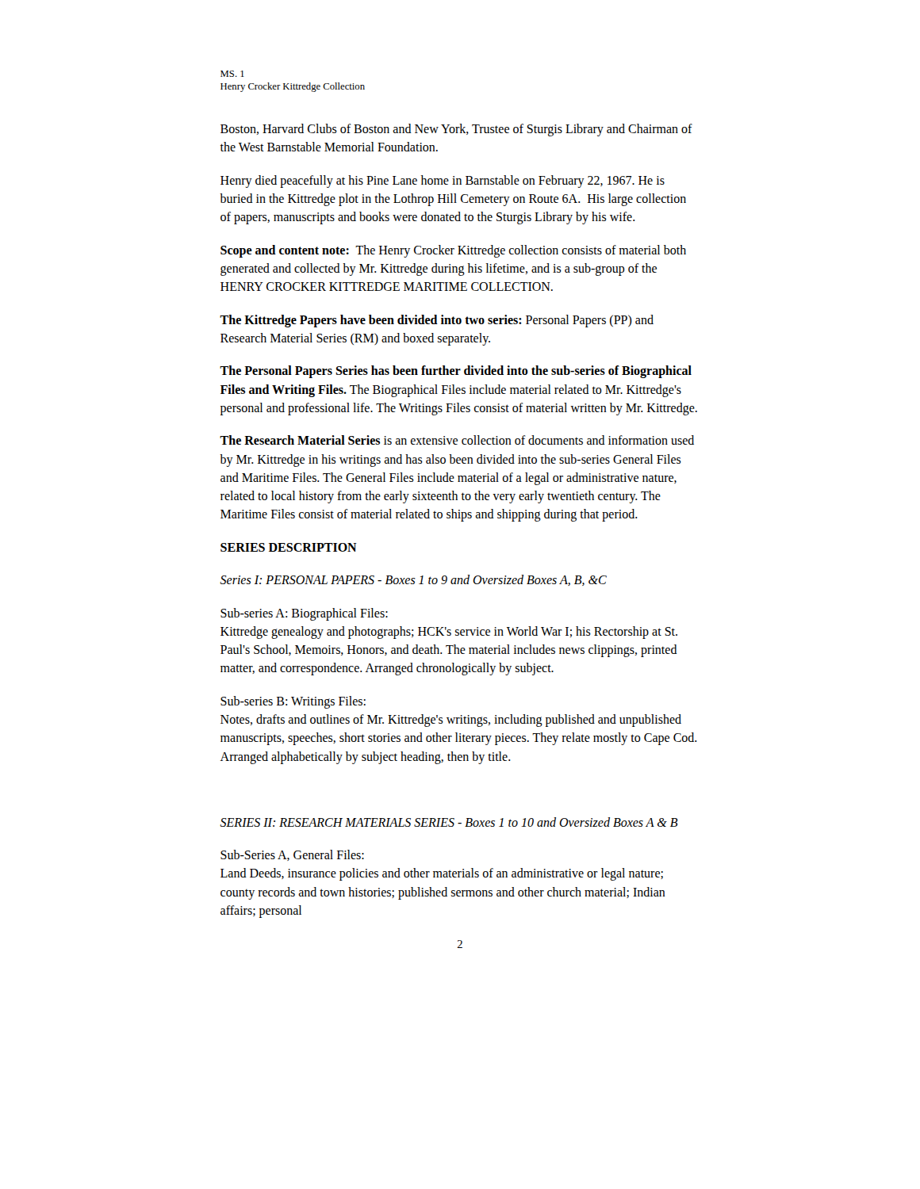MS. 1
Henry Crocker Kittredge Collection
Boston, Harvard Clubs of Boston and New York, Trustee of Sturgis Library and Chairman of the West Barnstable Memorial Foundation.
Henry died peacefully at his Pine Lane home in Barnstable on February 22, 1967. He is buried in the Kittredge plot in the Lothrop Hill Cemetery on Route 6A. His large collection of papers, manuscripts and books were donated to the Sturgis Library by his wife.
Scope and content note: The Henry Crocker Kittredge collection consists of material both generated and collected by Mr. Kittredge during his lifetime, and is a sub-group of the HENRY CROCKER KITTREDGE MARITIME COLLECTION.
The Kittredge Papers have been divided into two series: Personal Papers (PP) and Research Material Series (RM) and boxed separately.
The Personal Papers Series has been further divided into the sub-series of Biographical Files and Writing Files. The Biographical Files include material related to Mr. Kittredge's personal and professional life. The Writings Files consist of material written by Mr. Kittredge.
The Research Material Series is an extensive collection of documents and information used by Mr. Kittredge in his writings and has also been divided into the sub-series General Files and Maritime Files. The General Files include material of a legal or administrative nature, related to local history from the early sixteenth to the very early twentieth century. The Maritime Files consist of material related to ships and shipping during that period.
SERIES DESCRIPTION
Series I: PERSONAL PAPERS - Boxes 1 to 9 and Oversized Boxes A, B, &C
Sub-series A: Biographical Files: Kittredge genealogy and photographs; HCK's service in World War I; his Rectorship at St. Paul's School, Memoirs, Honors, and death. The material includes news clippings, printed matter, and correspondence. Arranged chronologically by subject.
Sub-series B: Writings Files: Notes, drafts and outlines of Mr. Kittredge's writings, including published and unpublished manuscripts, speeches, short stories and other literary pieces. They relate mostly to Cape Cod. Arranged alphabetically by subject heading, then by title.
SERIES II: RESEARCH MATERIALS SERIES - Boxes 1 to 10 and Oversized Boxes A & B
Sub-Series A, General Files: Land Deeds, insurance policies and other materials of an administrative or legal nature; county records and town histories; published sermons and other church material; Indian affairs; personal
2